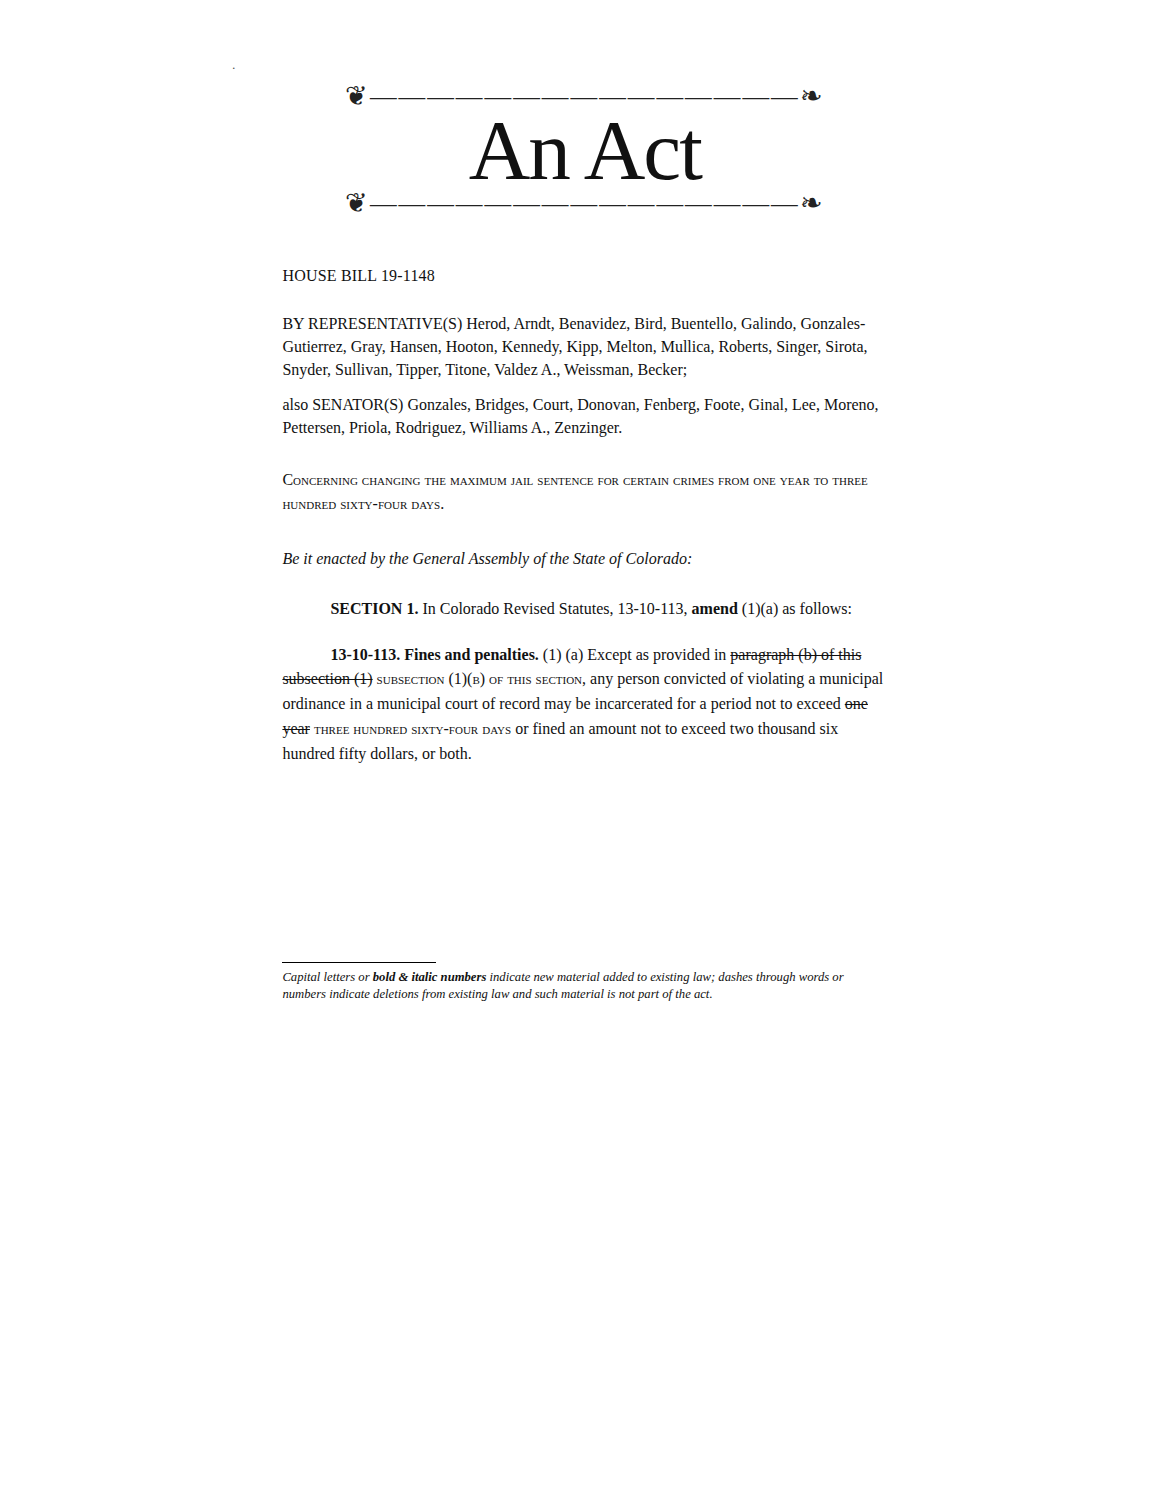·
❦———————————————❧
An Act
❦———————————————❧
HOUSE BILL 19-1148
BY REPRESENTATIVE(S) Herod, Arndt, Benavidez, Bird, Buentello, Galindo, Gonzales-Gutierrez, Gray, Hansen, Hooton, Kennedy, Kipp, Melton, Mullica, Roberts, Singer, Sirota, Snyder, Sullivan, Tipper, Titone, Valdez A., Weissman, Becker;
also SENATOR(S) Gonzales, Bridges, Court, Donovan, Fenberg, Foote, Ginal, Lee, Moreno, Pettersen, Priola, Rodriguez, Williams A., Zenzinger.
Concerning changing the maximum jail sentence for certain crimes from one year to three hundred sixty-four days.
Be it enacted by the General Assembly of the State of Colorado:
SECTION 1. In Colorado Revised Statutes, 13-10-113, amend (1)(a) as follows:
13-10-113. Fines and penalties. (1) (a) Except as provided in paragraph (b) of this subsection (1) subsection (1)(b) of this section, any person convicted of violating a municipal ordinance in a municipal court of record may be incarcerated for a period not to exceed one year three hundred sixty-four days or fined an amount not to exceed two thousand six hundred fifty dollars, or both.
Capital letters or bold & italic numbers indicate new material added to existing law; dashes through words or numbers indicate deletions from existing law and such material is not part of the act.